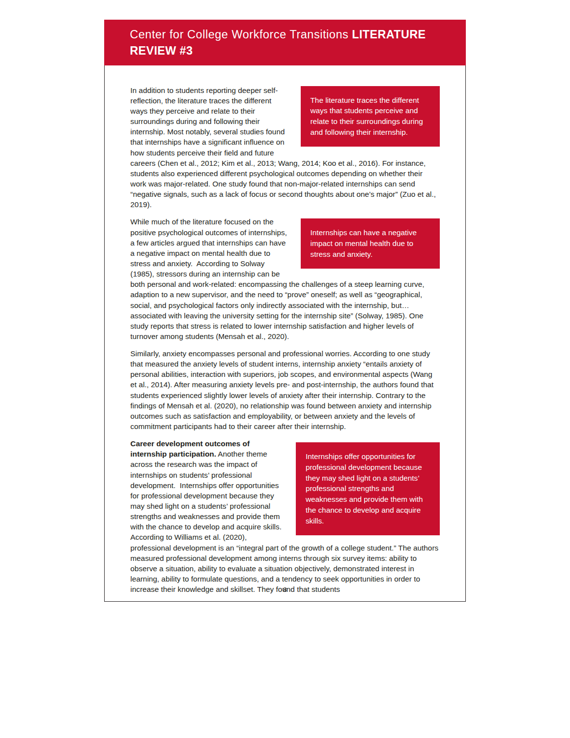Center for College Workforce Transitions LITERATURE REVIEW #3
The literature traces the different ways that students perceive and relate to their surroundings during and following their internship.
In addition to students reporting deeper self-reflection, the literature traces the different ways they perceive and relate to their surroundings during and following their internship. Most notably, several studies found that internships have a significant influence on how students perceive their field and future careers (Chen et al., 2012; Kim et al., 2013; Wang, 2014; Koo et al., 2016). For instance, students also experienced different psychological outcomes depending on whether their work was major-related. One study found that non-major-related internships can send “negative signals, such as a lack of focus or second thoughts about one’s major” (Zuo et al., 2019).
Internships can have a negative impact on mental health due to stress and anxiety.
While much of the literature focused on the positive psychological outcomes of internships, a few articles argued that internships can have a negative impact on mental health due to stress and anxiety. According to Solway (1985), stressors during an internship can be both personal and work-related: encompassing the challenges of a steep learning curve, adaption to a new supervisor, and the need to “prove” oneself; as well as “geographical, social, and psychological factors only indirectly associated with the internship, but…associated with leaving the university setting for the internship site” (Solway, 1985). One study reports that stress is related to lower internship satisfaction and higher levels of turnover among students (Mensah et al., 2020).
Similarly, anxiety encompasses personal and professional worries. According to one study that measured the anxiety levels of student interns, internship anxiety “entails anxiety of personal abilities, interaction with superiors, job scopes, and environmental aspects (Wang et al., 2014). After measuring anxiety levels pre- and post-internship, the authors found that students experienced slightly lower levels of anxiety after their internship. Contrary to the findings of Mensah et al. (2020), no relationship was found between anxiety and internship outcomes such as satisfaction and employability, or between anxiety and the levels of commitment participants had to their career after their internship.
Internships offer opportunities for professional development because they may shed light on a students’ professional strengths and weaknesses and provide them with the chance to develop and acquire skills.
Career development outcomes of internship participation. Another theme across the research was the impact of internships on students’ professional development. Internships offer opportunities for professional development because they may shed light on a students’ professional strengths and weaknesses and provide them with the chance to develop and acquire skills. According to Williams et al. (2020), professional development is an “integral part of the growth of a college student.” The authors measured professional development among interns through six survey items: ability to observe a situation, ability to evaluate a situation objectively, demonstrated interest in learning, ability to formulate questions, and a tendency to seek opportunities in order to increase their knowledge and skillset. They found that students
8